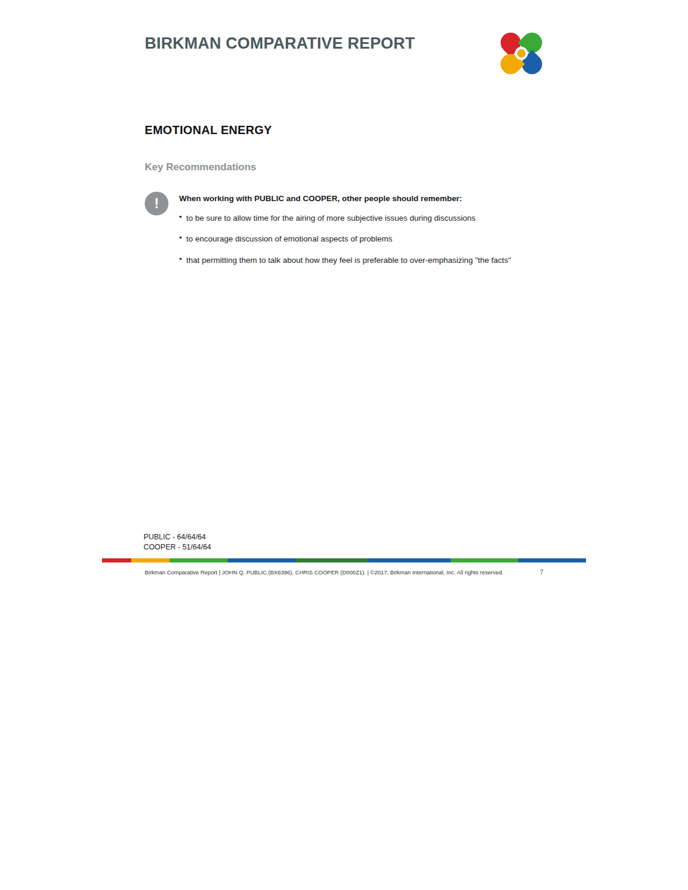BIRKMAN COMPARATIVE REPORT
EMOTIONAL ENERGY
Key Recommendations
!
When working with PUBLIC and COOPER, other people should remember:
to be sure to allow time for the airing of more subjective issues during discussions
to encourage discussion of emotional aspects of problems
that permitting them to talk about how they feel is preferable to over-emphasizing "the facts"
PUBLIC - 64/64/64
COOPER - 51/64/64
Birkman Comparative Report | JOHN Q. PUBLIC (BX6396), CHRIS COOPER (D000Z1). | ©2017, Birkman International, Inc. All rights reserved.
7